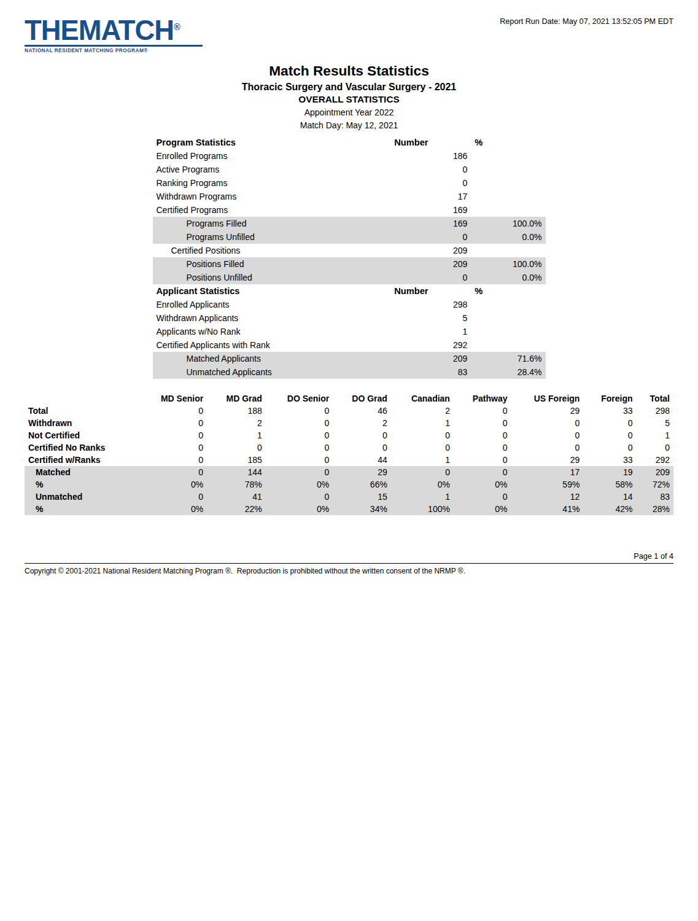THE MATCH®
NATIONAL RESIDENT MATCHING PROGRAM®
Report Run Date: May 07, 2021 13:52:05 PM EDT
Match Results Statistics
Thoracic Surgery and Vascular Surgery - 2021
OVERALL STATISTICS
Appointment Year 2022
Match Day: May 12, 2021
| Program Statistics | Number | % |
| --- | --- | --- |
| Enrolled Programs | 186 | |
| Active Programs | 0 | |
| Ranking Programs | 0 | |
| Withdrawn Programs | 17 | |
| Certified Programs | 169 | |
| Programs Filled | 169 | 100.0% |
| Programs Unfilled | 0 | 0.0% |
| Certified Positions | 209 | |
| Positions Filled | 209 | 100.0% |
| Positions Unfilled | 0 | 0.0% |
| Applicant Statistics | Number | % |
| Enrolled Applicants | 298 | |
| Withdrawn Applicants | 5 | |
| Applicants w/No Rank | 1 | |
| Certified Applicants with Rank | 292 | |
| Matched Applicants | 209 | 71.6% |
| Unmatched Applicants | 83 | 28.4% |
| | MD Senior | MD Grad | DO Senior | DO Grad | Canadian | Pathway | US Foreign | Foreign | Total |
| --- | --- | --- | --- | --- | --- | --- | --- | --- | --- |
| Total | 0 | 188 | 0 | 46 | 2 | 0 | 29 | 33 | 298 |
| Withdrawn | 0 | 2 | 0 | 2 | 1 | 0 | 0 | 0 | 5 |
| Not Certified | 0 | 1 | 0 | 0 | 0 | 0 | 0 | 0 | 1 |
| Certified No Ranks | 0 | 0 | 0 | 0 | 0 | 0 | 0 | 0 | 0 |
| Certified w/Ranks | 0 | 185 | 0 | 44 | 1 | 0 | 29 | 33 | 292 |
| Matched | 0 | 144 | 0 | 29 | 0 | 0 | 17 | 19 | 209 |
| % | 0% | 78% | 0% | 66% | 0% | 0% | 59% | 58% | 72% |
| Unmatched | 0 | 41 | 0 | 15 | 1 | 0 | 12 | 14 | 83 |
| % | 0% | 22% | 0% | 34% | 100% | 0% | 41% | 42% | 28% |
Page 1 of 4
Copyright © 2001-2021 National Resident Matching Program ®. Reproduction is prohibited without the written consent of the NRMP ®.